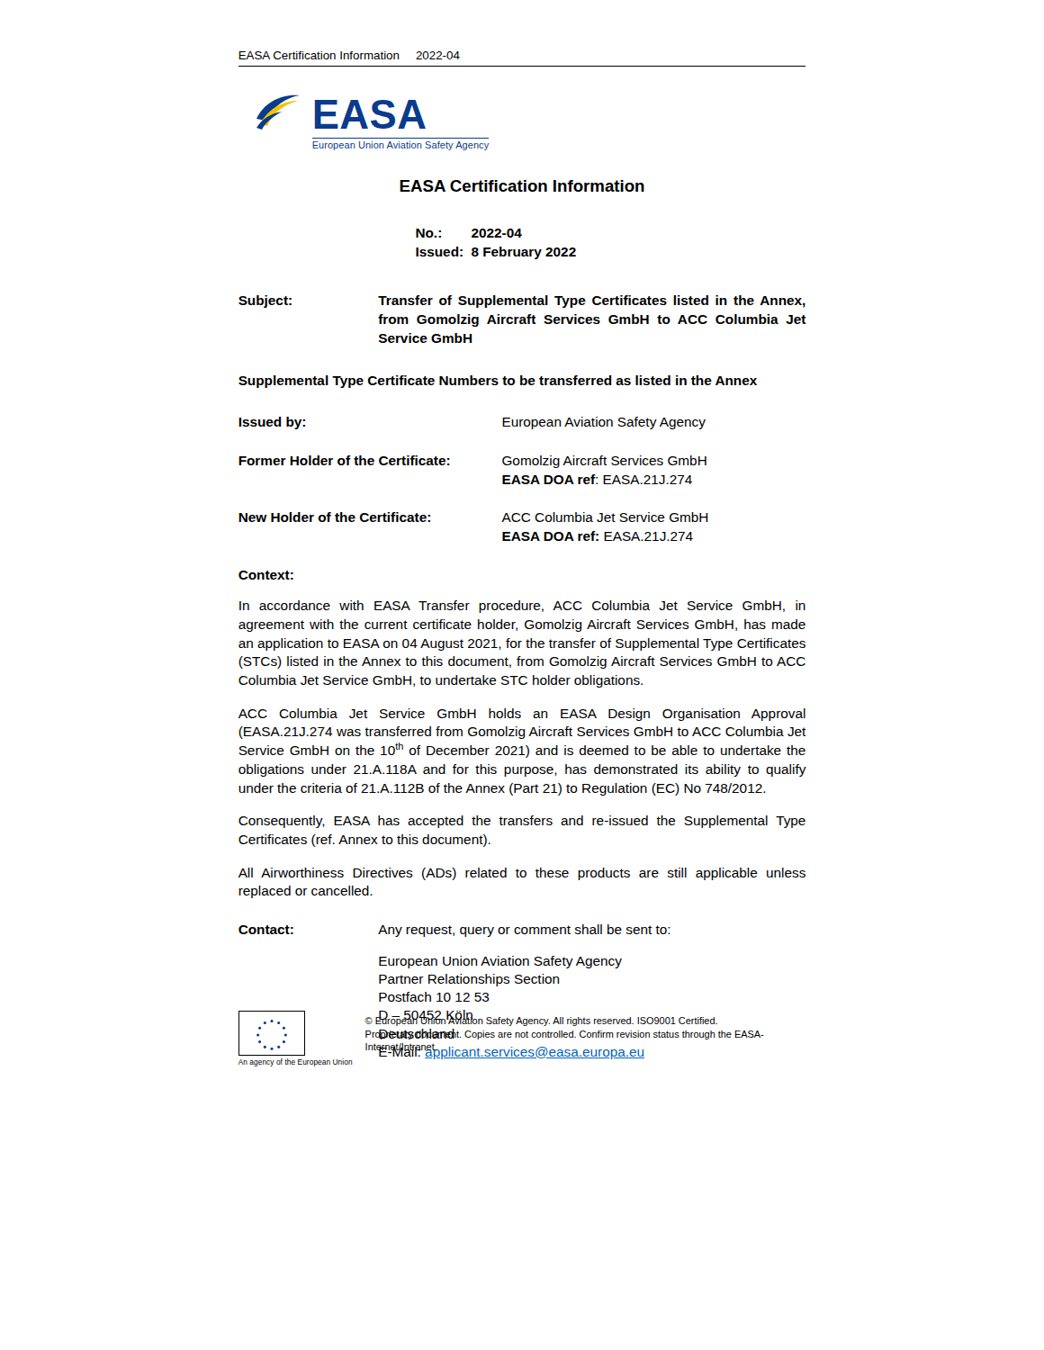EASA Certification Information 2022-04
EASA
European Union Aviation Safety Agency
EASA Certification Information
No.: 2022-04
Issued: 8 February 2022
Subject:
Transfer of Supplemental Type Certificates listed in the Annex, from Gomolzig Aircraft Services GmbH to ACC Columbia Jet Service GmbH
Supplemental Type Certificate Numbers to be transferred as listed in the Annex
Issued by:
European Aviation Safety Agency
Former Holder of the Certificate:
Gomolzig Aircraft Services GmbH
EASA DOA ref: EASA.21J.274
New Holder of the Certificate:
ACC Columbia Jet Service GmbH
EASA DOA ref: EASA.21J.274
Context:
In accordance with EASA Transfer procedure, ACC Columbia Jet Service GmbH, in agreement with the current certificate holder, Gomolzig Aircraft Services GmbH, has made an application to EASA on 04 August 2021, for the transfer of Supplemental Type Certificates (STCs) listed in the Annex to this document, from Gomolzig Aircraft Services GmbH to ACC Columbia Jet Service GmbH, to undertake STC holder obligations.
ACC Columbia Jet Service GmbH holds an EASA Design Organisation Approval (EASA.21J.274 was transferred from Gomolzig Aircraft Services GmbH to ACC Columbia Jet Service GmbH on the 10th of December 2021) and is deemed to be able to undertake the obligations under 21.A.118A and for this purpose, has demonstrated its ability to qualify under the criteria of 21.A.112B of the Annex (Part 21) to Regulation (EC) No 748/2012.
Consequently, EASA has accepted the transfers and re-issued the Supplemental Type Certificates (ref. Annex to this document).
All Airworthiness Directives (ADs) related to these products are still applicable unless replaced or cancelled.
Contact:
Any request, query or comment shall be sent to:
European Union Aviation Safety Agency
Partner Relationships Section
Postfach 10 12 53
D – 50452 Köln
Deutschland
E-Mail: applicant.services@easa.europa.eu
An agency of the European Union
© European Union Aviation Safety Agency. All rights reserved. ISO9001 Certified.
Proprietary document. Copies are not controlled. Confirm revision status through the EASA-Internet/Intranet.